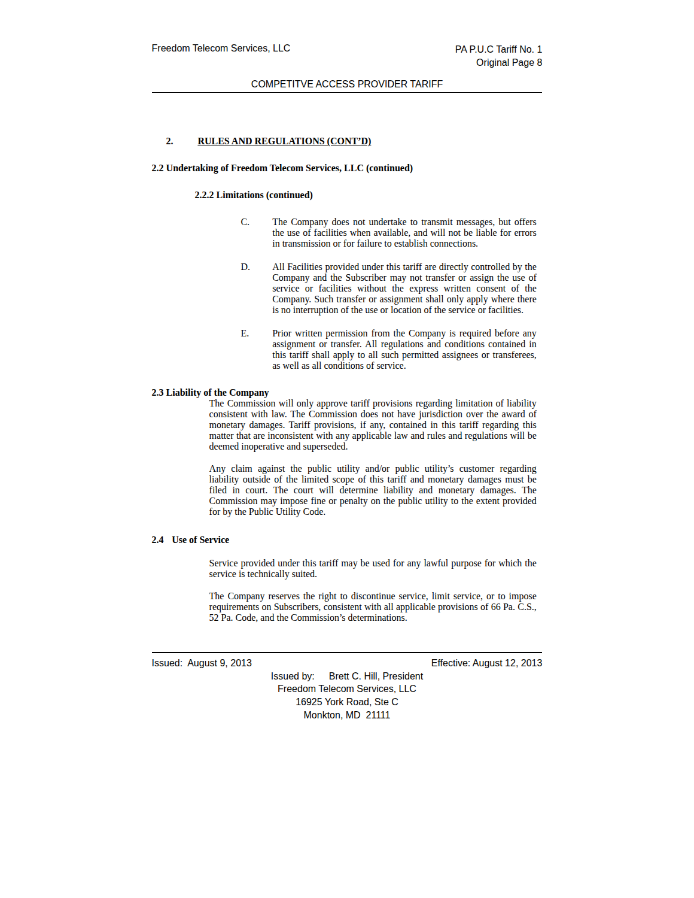Freedom Telecom Services, LLC
PA P.U.C Tariff No. 1
Original Page 8
COMPETITVE ACCESS PROVIDER TARIFF
2. RULES AND REGULATIONS (CONT’D)
2.2 Undertaking of Freedom Telecom Services, LLC (continued)
2.2.2 Limitations (continued)
C.
The Company does not undertake to transmit messages, but offers the use of facilities when available, and will not be liable for errors in transmission or for failure to establish connections.
D.
All Facilities provided under this tariff are directly controlled by the Company and the Subscriber may not transfer or assign the use of service or facilities without the express written consent of the Company. Such transfer or assignment shall only apply where there is no interruption of the use or location of the service or facilities.
E.
Prior written permission from the Company is required before any assignment or transfer. All regulations and conditions contained in this tariff shall apply to all such permitted assignees or transferees, as well as all conditions of service.
2.3 Liability of the Company
The Commission will only approve tariff provisions regarding limitation of liability consistent with law. The Commission does not have jurisdiction over the award of monetary damages. Tariff provisions, if any, contained in this tariff regarding this matter that are inconsistent with any applicable law and rules and regulations will be deemed inoperative and superseded.
Any claim against the public utility and/or public utility’s customer regarding liability outside of the limited scope of this tariff and monetary damages must be filed in court. The court will determine liability and monetary damages. The Commission may impose fine or penalty on the public utility to the extent provided for by the Public Utility Code.
2.4 Use of Service
Service provided under this tariff may be used for any lawful purpose for which the service is technically suited.
The Company reserves the right to discontinue service, limit service, or to impose requirements on Subscribers, consistent with all applicable provisions of 66 Pa. C.S., 52 Pa. Code, and the Commission’s determinations.
Issued: August 9, 2013
Effective: August 12, 2013
Issued by: Brett C. Hill, President
Freedom Telecom Services, LLC
16925 York Road, Ste C
Monkton, MD 21111